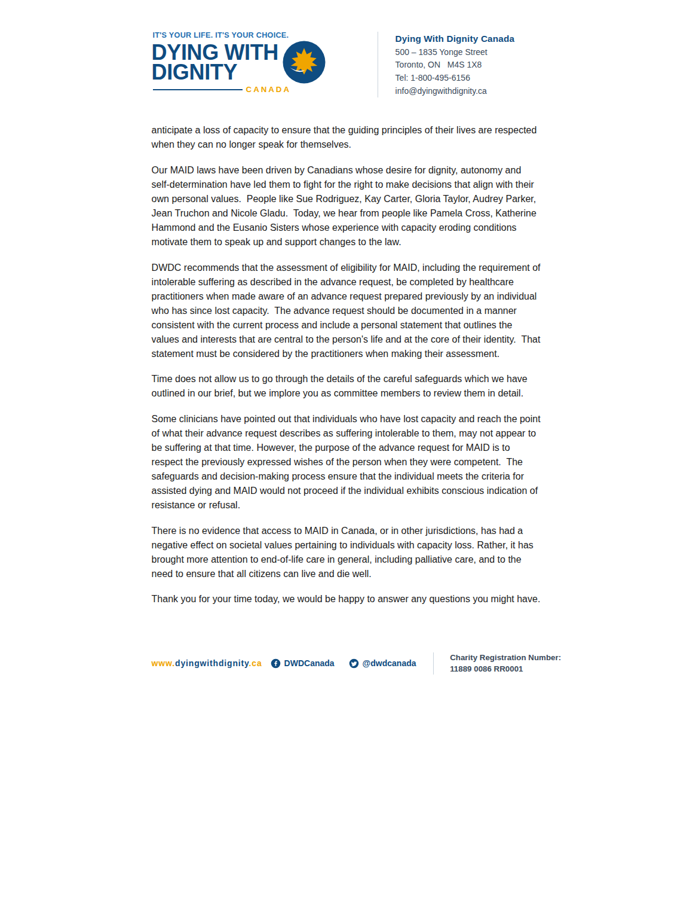IT'S YOUR LIFE. IT'S YOUR CHOICE.
DYING WITHDIGNITY
CANADA
Dying With Dignity Canada
500 – 1835 Yonge Street
Toronto, ON M4S 1X8
Tel: 1-800-495-6156
info@dyingwithdignity.ca
anticipate a loss of capacity to ensure that the guiding principles of their lives are respected when they can no longer speak for themselves.
Our MAID laws have been driven by Canadians whose desire for dignity, autonomy and self-determination have led them to fight for the right to make decisions that align with their own personal values. People like Sue Rodriguez, Kay Carter, Gloria Taylor, Audrey Parker, Jean Truchon and Nicole Gladu. Today, we hear from people like Pamela Cross, Katherine Hammond and the Eusanio Sisters whose experience with capacity eroding conditions motivate them to speak up and support changes to the law.
DWDC recommends that the assessment of eligibility for MAID, including the requirement of intolerable suffering as described in the advance request, be completed by healthcare practitioners when made aware of an advance request prepared previously by an individual who has since lost capacity. The advance request should be documented in a manner consistent with the current process and include a personal statement that outlines the values and interests that are central to the person's life and at the core of their identity. That statement must be considered by the practitioners when making their assessment.
Time does not allow us to go through the details of the careful safeguards which we have outlined in our brief, but we implore you as committee members to review them in detail.
Some clinicians have pointed out that individuals who have lost capacity and reach the point of what their advance request describes as suffering intolerable to them, may not appear to be suffering at that time. However, the purpose of the advance request for MAID is to respect the previously expressed wishes of the person when they were competent. The safeguards and decision-making process ensure that the individual meets the criteria for assisted dying and MAID would not proceed if the individual exhibits conscious indication of resistance or refusal.
There is no evidence that access to MAID in Canada, or in other jurisdictions, has had a negative effect on societal values pertaining to individuals with capacity loss. Rather, it has brought more attention to end-of-life care in general, including palliative care, and to the need to ensure that all citizens can live and die well.
Thank you for your time today, we would be happy to answer any questions you might have.
www. dyingwithdignity.ca DWDCanada @dwdcanada
Charity Registration Number:
11889 0086 RR0001